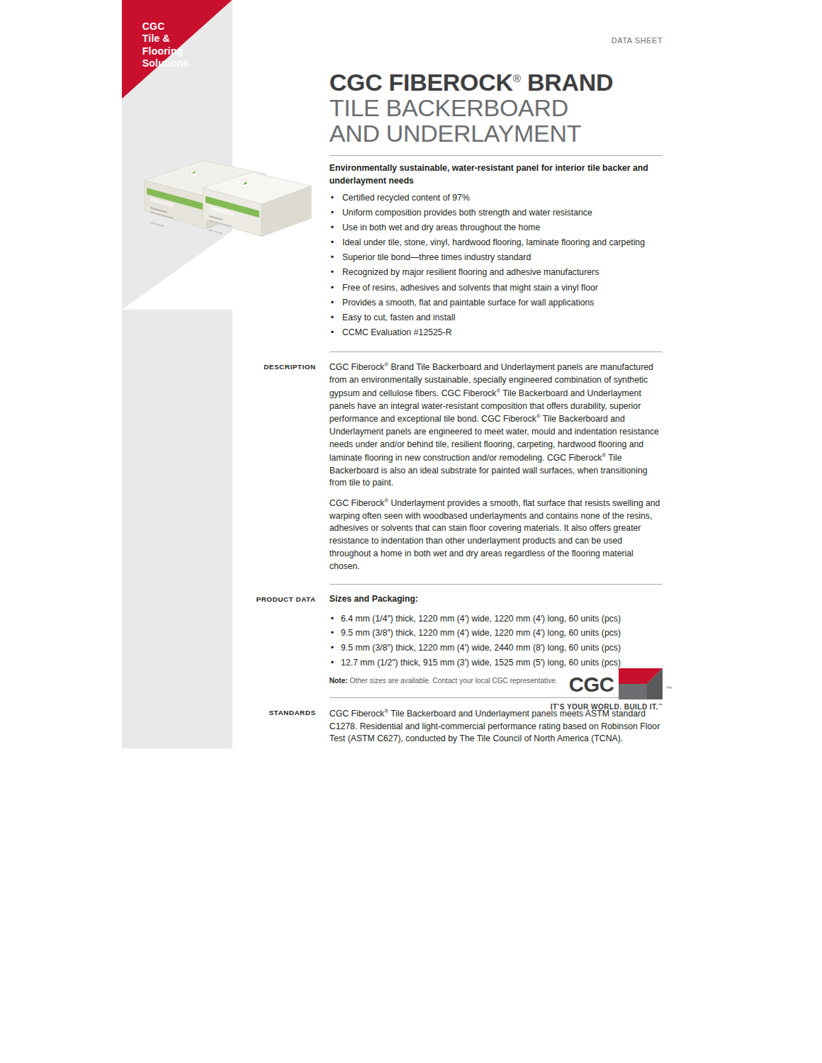CGC
Tile &
Flooring
Solutions
Data Sheet
CGC FIBEROCK® BRAND
TILE BACKERBOARD
AND UNDERLAYMENT
CGC Fiberock product cartons FIBEROCK Tile Backerboard Interior water-resistant panel 1/2" x 3 ft x 5 ft FIBEROCK Underlayment Interior water-resistant panel 1/4" x 4 ft x 4 ft
Environmentally sustainable, water-resistant panel for interior tile backer and underlayment needs
Certified recycled content of 97%
Uniform composition provides both strength and water resistance
Use in both wet and dry areas throughout the home
Ideal under tile, stone, vinyl, hardwood flooring, laminate flooring and carpeting
Superior tile bond—three times industry standard
Recognized by major resilient flooring and adhesive manufacturers
Free of resins, adhesives and solvents that might stain a vinyl floor
Provides a smooth, flat and paintable surface for wall applications
Easy to cut, fasten and install
CCMC Evaluation #12525-R
Description
CGC Fiberock® Brand Tile Backerboard and Underlayment panels are manufactured from an environmentally sustainable, specially engineered combination of synthetic gypsum and cellulose fibers. CGC Fiberock® Tile Backerboard and Underlayment panels have an integral water-resistant composition that offers durability, superior performance and exceptional tile bond. CGC Fiberock® Tile Backerboard and Underlayment panels are engineered to meet water, mould and indentation resistance needs under and/or behind tile, resilient flooring, carpeting, hardwood flooring and laminate flooring in new construction and/or remodeling. CGC Fiberock® Tile Backerboard is also an ideal substrate for painted wall surfaces, when transitioning from tile to paint.
CGC Fiberock® Underlayment provides a smooth, flat surface that resists swelling and warping often seen with woodbased underlayments and contains none of the resins, adhesives or solvents that can stain floor covering materials. It also offers greater resistance to indentation than other underlayment products and can be used throughout a home in both wet and dry areas regardless of the flooring material chosen.
Product Data
Sizes and Packaging:
6.4 mm (1/4″) thick, 1220 mm (4′) wide, 1220 mm (4′) long, 60 units (pcs)
9.5 mm (3/8″) thick, 1220 mm (4′) wide, 1220 mm (4′) long, 60 units (pcs)
9.5 mm (3/8″) thick, 1220 mm (4′) wide, 2440 mm (8′) long, 60 units (pcs)
12.7 mm (1/2″) thick, 915 mm (3′) wide, 1525 mm (5′) long, 60 units (pcs)
Note: Other sizes are available. Contact your local CGC representative.
Standards
CGC Fiberock® Tile Backerboard and Underlayment panels meets ASTM standard C1278. Residential and light-commercial performance rating based on Robinson Floor Test (ASTM C627), conducted by The Tile Council of North America (TCNA).
Availability
CGC Fiberock® Tile Backerboard and Underlayment panels are distributed throughout Canada. Contact a CGC Inc. sales office or sales person for additional information.
Composition and Materials
CGC Fiberock® Tile Backerboard and Underlayment panels are made from 97% recycled material.
Delivery and Storage of Materials
All materials should be delivered and stored in their original unopened package and stored in an enclosed shelter providing protection from damage and exposure to the elements. Store all CGC Fiberock® Tile Backerboard and Underlayment panels flat.
CGC
IT’S YOUR WORLD. BUILD IT.™
™